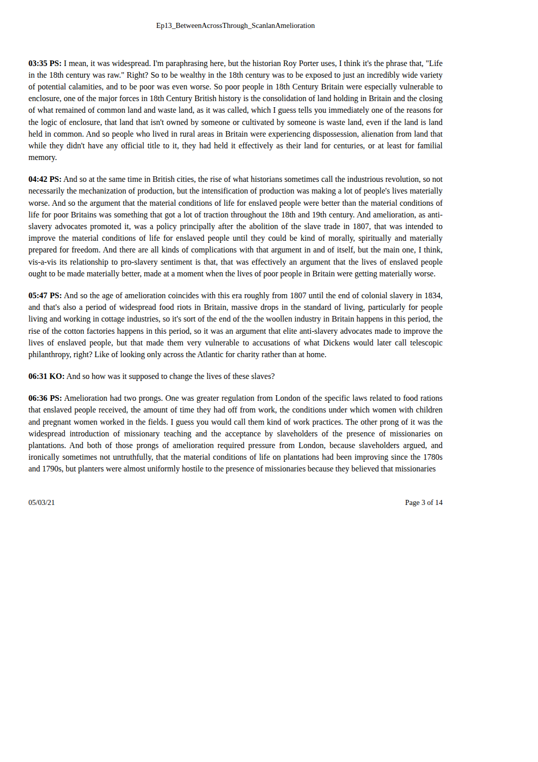Ep13_BetweenAcrossThrough_ScanlanAmelioration
03:35 PS: I mean, it was widespread. I'm paraphrasing here, but the historian Roy Porter uses, I think it's the phrase that, "Life in the 18th century was raw." Right? So to be wealthy in the 18th century was to be exposed to just an incredibly wide variety of potential calamities, and to be poor was even worse. So poor people in 18th Century Britain were especially vulnerable to enclosure, one of the major forces in 18th Century British history is the consolidation of land holding in Britain and the closing of what remained of common land and waste land, as it was called, which I guess tells you immediately one of the reasons for the logic of enclosure, that land that isn't owned by someone or cultivated by someone is waste land, even if the land is land held in common. And so people who lived in rural areas in Britain were experiencing dispossession, alienation from land that while they didn't have any official title to it, they had held it effectively as their land for centuries, or at least for familial memory.
04:42 PS: And so at the same time in British cities, the rise of what historians sometimes call the industrious revolution, so not necessarily the mechanization of production, but the intensification of production was making a lot of people's lives materially worse. And so the argument that the material conditions of life for enslaved people were better than the material conditions of life for poor Britains was something that got a lot of traction throughout the 18th and 19th century. And amelioration, as anti-slavery advocates promoted it, was a policy principally after the abolition of the slave trade in 1807, that was intended to improve the material conditions of life for enslaved people until they could be kind of morally, spiritually and materially prepared for freedom. And there are all kinds of complications with that argument in and of itself, but the main one, I think, vis-a-vis its relationship to pro-slavery sentiment is that, that was effectively an argument that the lives of enslaved people ought to be made materially better, made at a moment when the lives of poor people in Britain were getting materially worse.
05:47 PS: And so the age of amelioration coincides with this era roughly from 1807 until the end of colonial slavery in 1834, and that's also a period of widespread food riots in Britain, massive drops in the standard of living, particularly for people living and working in cottage industries, so it's sort of the end of the the woollen industry in Britain happens in this period, the rise of the cotton factories happens in this period, so it was an argument that elite anti-slavery advocates made to improve the lives of enslaved people, but that made them very vulnerable to accusations of what Dickens would later call telescopic philanthropy, right? Like of looking only across the Atlantic for charity rather than at home.
06:31 KO: And so how was it supposed to change the lives of these slaves?
06:36 PS: Amelioration had two prongs. One was greater regulation from London of the specific laws related to food rations that enslaved people received, the amount of time they had off from work, the conditions under which women with children and pregnant women worked in the fields. I guess you would call them kind of work practices. The other prong of it was the widespread introduction of missionary teaching and the acceptance by slaveholders of the presence of missionaries on plantations. And both of those prongs of amelioration required pressure from London, because slaveholders argued, and ironically sometimes not untruthfully, that the material conditions of life on plantations had been improving since the 1780s and 1790s, but planters were almost uniformly hostile to the presence of missionaries because they believed that missionaries
05/03/21 Page 3 of 14